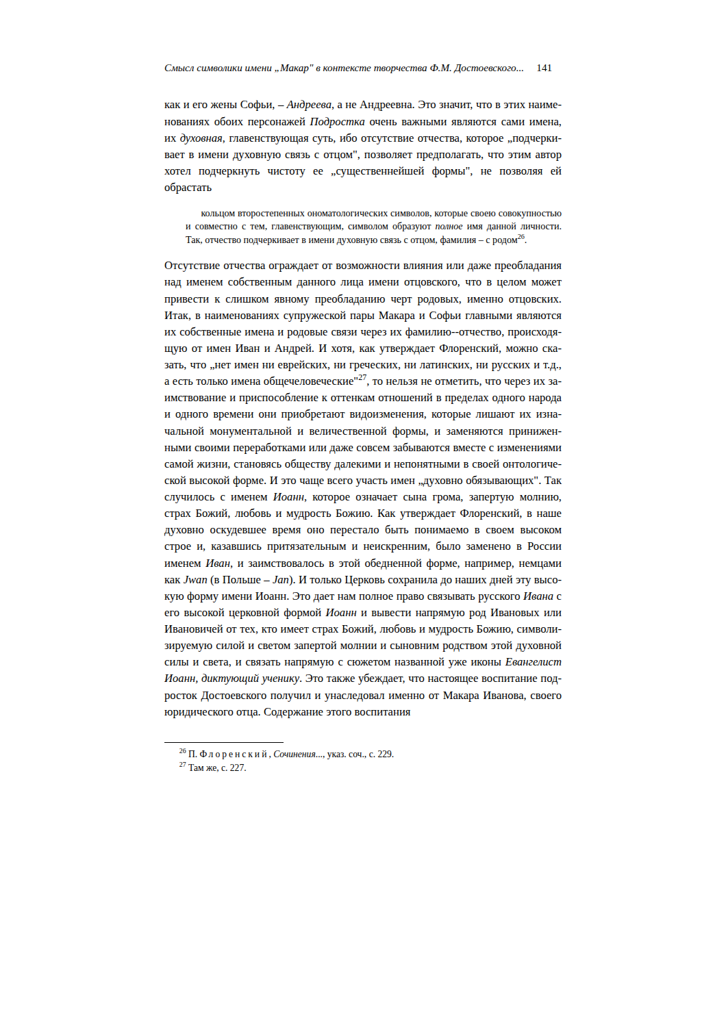Смысл символики имени „Макар" в контексте творчества Ф.М. Достоевского...141
как и его жены Софьи, – Андреева, а не Андреевна. Это значит, что в этих наименованиях обоих персонажей Подростка очень важными являются сами имена, их духовная, главенствующая суть, ибо отсутствие отчества, которое „подчеркивает в имени духовную связь с отцом", позволяет предполагать, что этим автор хотел подчеркнуть чистоту ее „существеннейшей формы", не позволяя ей обрастать
кольцом второстепенных ономатологических символов, которые своею совокупностью и совместно с тем, главенствующим, символом образуют полное имя данной личности. Так, отчество подчеркивает в имени духовную связь с отцом, фамилия – с родом26.
Отсутствие отчества ограждает от возможности влияния или даже преобладания над именем собственным данного лица имени отцовского, что в целом может привести к слишком явному преобладанию черт родовых, именно отцовских. Итак, в наименованиях супружеской пары Макара и Софьи главными являются их собственные имена и родовые связи через их фамилию--отчество, происходящую от имен Иван и Андрей. И хотя, как утверждает Флоренский, можно сказать, что „нет имен ни еврейских, ни греческих, ни латинских, ни русских и т.д., а есть только имена общечеловеческие"27, то нельзя не отметить, что через их заимствование и приспособление к оттенкам отношений в пределах одного народа и одного времени они приобретают видоизменения, которые лишают их изначальной монументальной и величественной формы, и заменяются приниженными своими переработками или даже совсем забываются вместе с изменениями самой жизни, становясь обществу далекими и непонятными в своей онтологической высокой форме. И это чаще всего участь имен „духовно обязывающих". Так случилось с именем Иоанн, которое означает сына грома, запертую молнию, страх Божий, любовь и мудрость Божию. Как утверждает Флоренский, в наше духовно оскудевшее время оно перестало быть понимаемо в своем высоком строе и, казавшись притязательным и неискренним, было заменено в России именем Иван, и заимствовалось в этой обедненной форме, например, немцами как Jwan (в Польше – Jan). И только Церковь сохранила до наших дней эту высокую форму имени Иоанн. Это дает нам полное право связывать русского Ивана с его высокой церковной формой Иоанн и вывести напрямую род Ивановых или Ивановичей от тех, кто имеет страх Божий, любовь и мудрость Божию, символизируемую силой и светом запертой молнии и сыновним родством этой духовной силы и света, и связать напрямую с сюжетом названной уже иконы Евангелист Иоанн, диктующий ученику. Это также убеждает, что настоящее воспитание подросток Достоевского получил и унаследовал именно от Макара Иванова, своего юридического отца. Содержание этого воспитания
26 П. Флоренский, Сочинения..., указ. соч., с. 229.
27 Там же, с. 227.